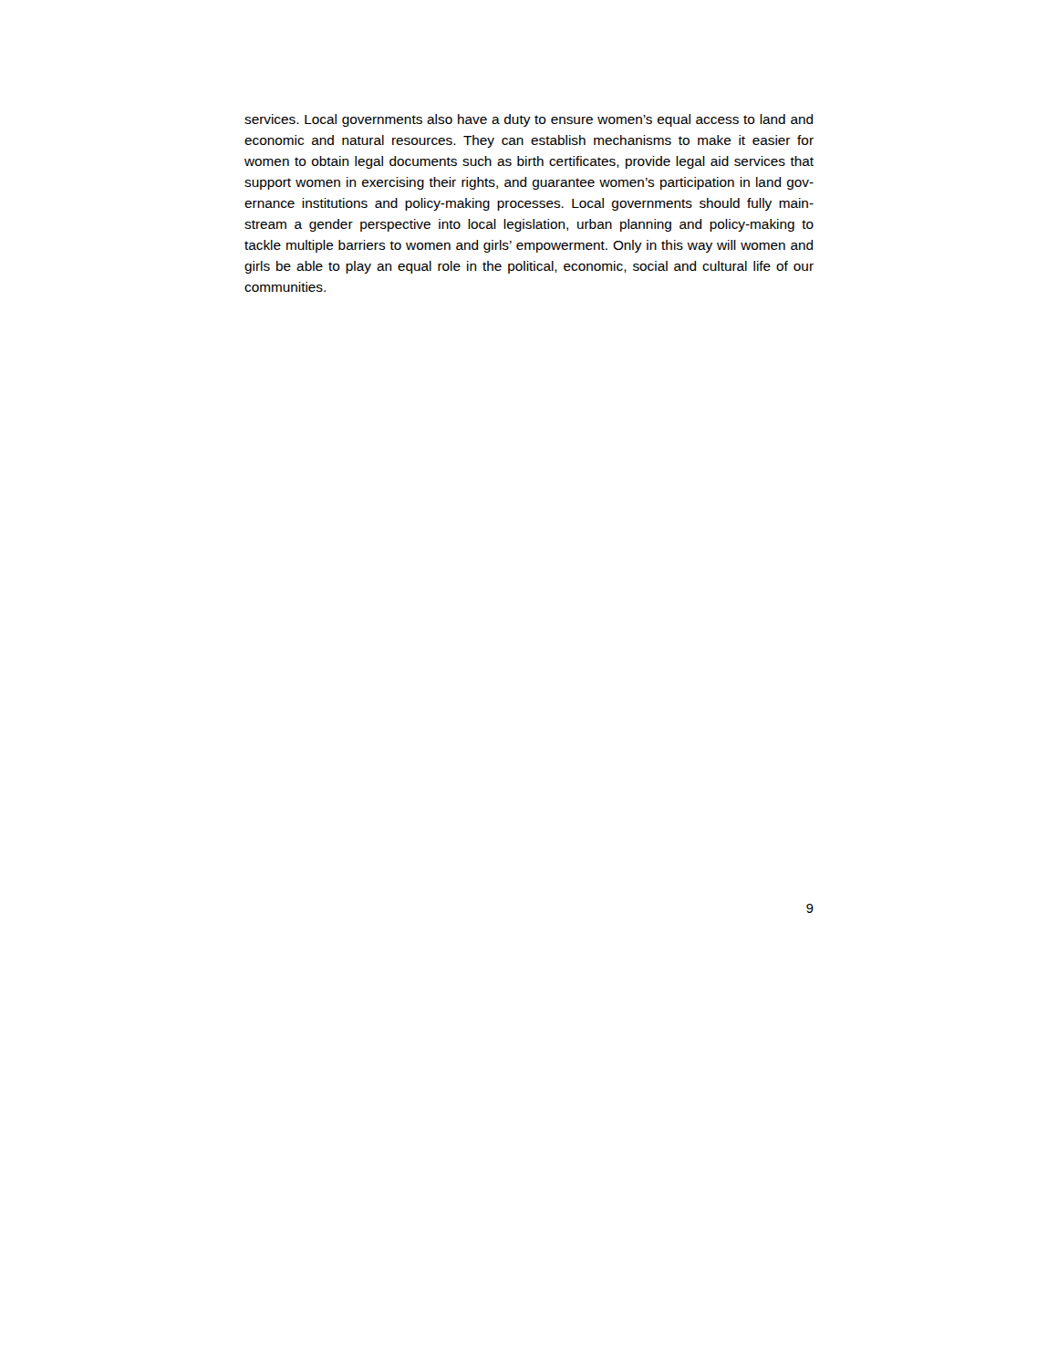services. Local governments also have a duty to ensure women’s equal access to land and economic and natural resources. They can establish mechanisms to make it easier for women to obtain legal documents such as birth certificates, provide legal aid services that support women in exercising their rights, and guarantee women’s participation in land governance institutions and policy-making processes. Local governments should fully mainstream a gender perspective into local legislation, urban planning and policy-making to tackle multiple barriers to women and girls’ empowerment. Only in this way will women and girls be able to play an equal role in the political, economic, social and cultural life of our communities.
9